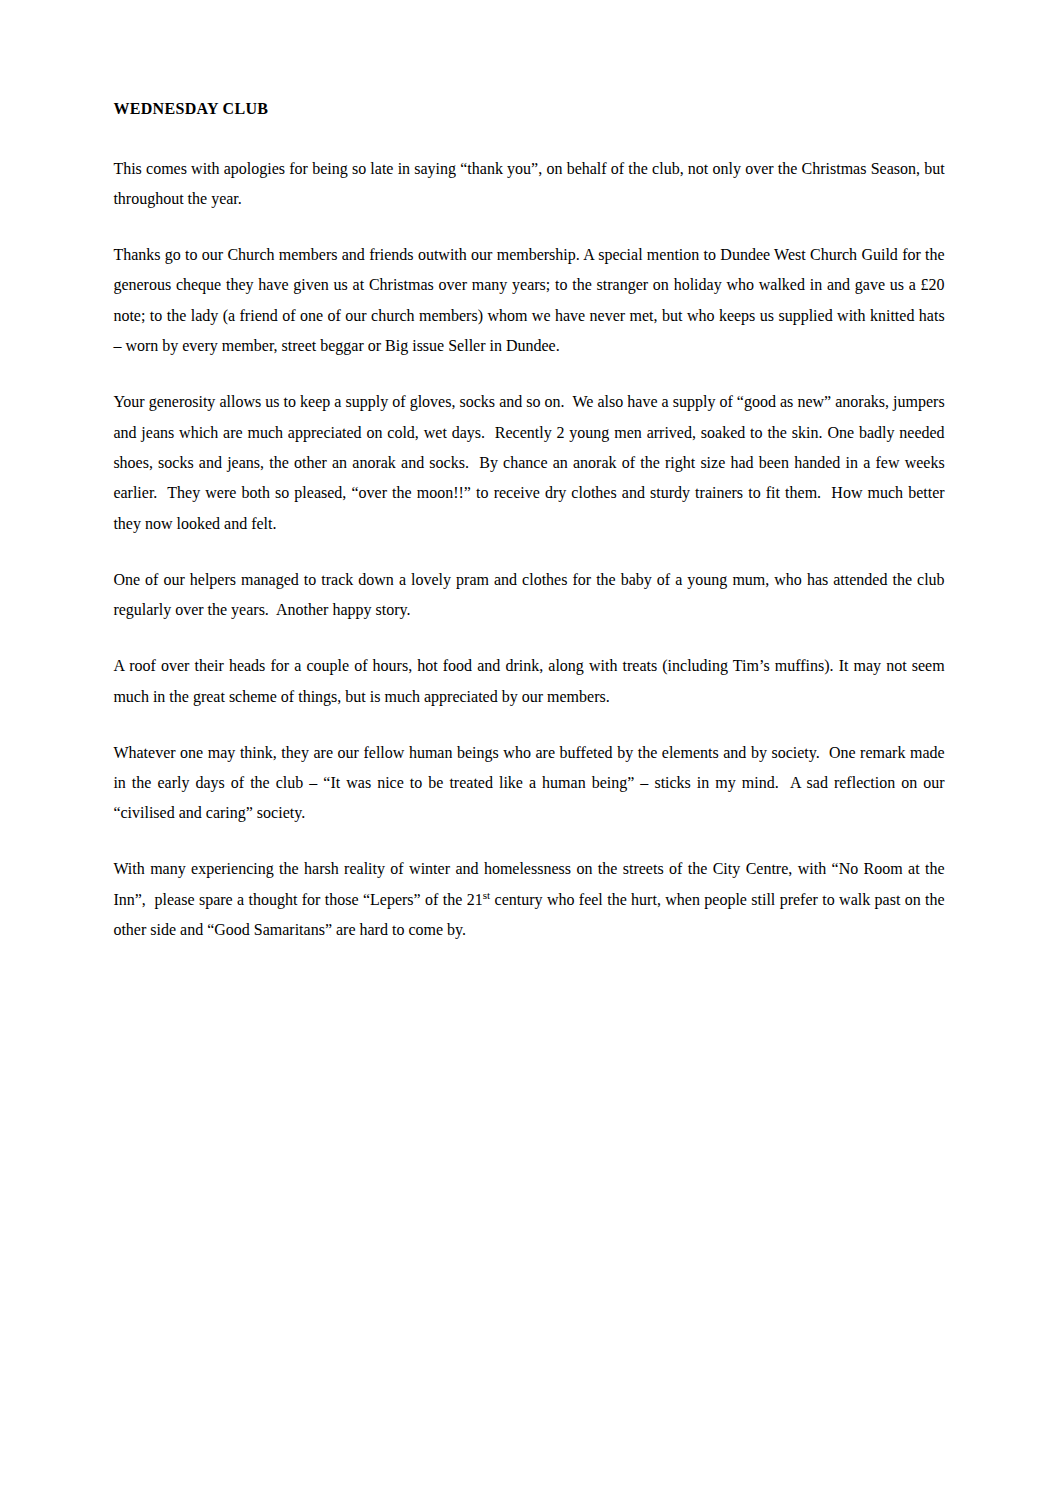WEDNESDAY CLUB
This comes with apologies for being so late in saying “thank you”, on behalf of the club, not only over the Christmas Season, but throughout the year.
Thanks go to our Church members and friends outwith our membership. A special mention to Dundee West Church Guild for the generous cheque they have given us at Christmas over many years; to the stranger on holiday who walked in and gave us a £20 note; to the lady (a friend of one of our church members) whom we have never met, but who keeps us supplied with knitted hats – worn by every member, street beggar or Big issue Seller in Dundee.
Your generosity allows us to keep a supply of gloves, socks and so on. We also have a supply of “good as new” anoraks, jumpers and jeans which are much appreciated on cold, wet days. Recently 2 young men arrived, soaked to the skin. One badly needed shoes, socks and jeans, the other an anorak and socks. By chance an anorak of the right size had been handed in a few weeks earlier. They were both so pleased, “over the moon!!” to receive dry clothes and sturdy trainers to fit them. How much better they now looked and felt.
One of our helpers managed to track down a lovely pram and clothes for the baby of a young mum, who has attended the club regularly over the years. Another happy story.
A roof over their heads for a couple of hours, hot food and drink, along with treats (including Tim’s muffins). It may not seem much in the great scheme of things, but is much appreciated by our members.
Whatever one may think, they are our fellow human beings who are buffeted by the elements and by society. One remark made in the early days of the club – “It was nice to be treated like a human being” – sticks in my mind. A sad reflection on our “civilised and caring” society.
With many experiencing the harsh reality of winter and homelessness on the streets of the City Centre, with “No Room at the Inn”, please spare a thought for those “Lepers” of the 21st century who feel the hurt, when people still prefer to walk past on the other side and “Good Samaritans” are hard to come by.